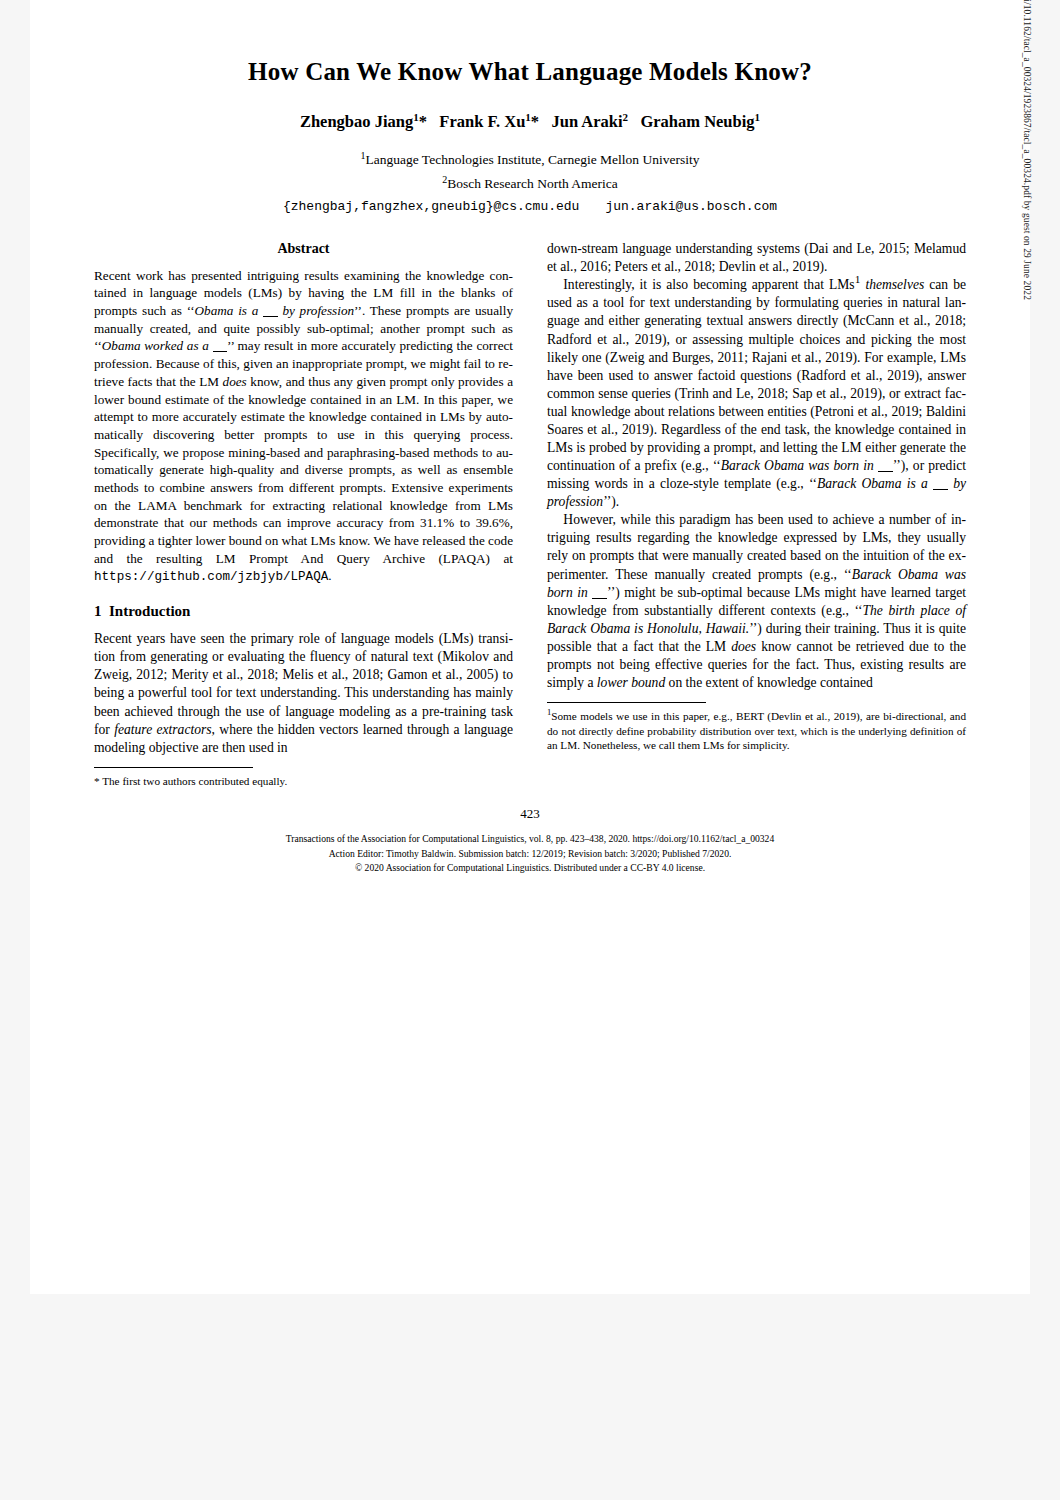Downloaded from http://direct.mit.edu/tacl/article-pdf/doi/10.1162/tacl_a_00324/1923867/tacl_a_00324.pdf by guest on 29 June 2022
How Can We Know What Language Models Know?
Zhengbao Jiang1* Frank F. Xu1* Jun Araki2 Graham Neubig1
1Language Technologies Institute, Carnegie Mellon University
2Bosch Research North America
{zhengbaj,fangzhex,gneubig}@cs.cmu.edu jun.araki@us.bosch.com
Abstract
Recent work has presented intriguing results examining the knowledge contained in language models (LMs) by having the LM fill in the blanks of prompts such as ‘‘Obama is a by profession’’. These prompts are usually manually created, and quite possibly sub-optimal; another prompt such as ‘‘Obama worked as a ’’ may result in more accurately predicting the correct profession. Because of this, given an inappropriate prompt, we might fail to retrieve facts that the LM does know, and thus any given prompt only provides a lower bound estimate of the knowledge contained in an LM. In this paper, we attempt to more accurately estimate the knowledge contained in LMs by automatically discovering better prompts to use in this querying process. Specifically, we propose mining-based and paraphrasing-based methods to automatically generate high-quality and diverse prompts, as well as ensemble methods to combine answers from different prompts. Extensive experiments on the LAMA benchmark for extracting relational knowledge from LMs demonstrate that our methods can improve accuracy from 31.1% to 39.6%, providing a tighter lower bound on what LMs know. We have released the code and the resulting LM Prompt And Query Archive (LPAQA) at https://github.com/jzbjyb/LPAQA.
1 Introduction
Recent years have seen the primary role of language models (LMs) transition from generating or evaluating the fluency of natural text (Mikolov and Zweig, 2012; Merity et al., 2018; Melis et al., 2018; Gamon et al., 2005) to being a powerful tool for text understanding. This understanding has mainly been achieved through the use of language modeling as a pre-training task for feature extractors, where the hidden vectors learned through a language modeling objective are then used in
* The first two authors contributed equally.
down-stream language understanding systems (Dai and Le, 2015; Melamud et al., 2016; Peters et al., 2018; Devlin et al., 2019).
Interestingly, it is also becoming apparent that LMs1 themselves can be used as a tool for text understanding by formulating queries in natural language and either generating textual answers directly (McCann et al., 2018; Radford et al., 2019), or assessing multiple choices and picking the most likely one (Zweig and Burges, 2011; Rajani et al., 2019). For example, LMs have been used to answer factoid questions (Radford et al., 2019), answer common sense queries (Trinh and Le, 2018; Sap et al., 2019), or extract factual knowledge about relations between entities (Petroni et al., 2019; Baldini Soares et al., 2019). Regardless of the end task, the knowledge contained in LMs is probed by providing a prompt, and letting the LM either generate the continuation of a prefix (e.g., ‘‘Barack Obama was born in ’’), or predict missing words in a cloze-style template (e.g., ‘‘Barack Obama is a by profession’’).
However, while this paradigm has been used to achieve a number of intriguing results regarding the knowledge expressed by LMs, they usually rely on prompts that were manually created based on the intuition of the experimenter. These manually created prompts (e.g., ‘‘Barack Obama was born in ’’) might be sub-optimal because LMs might have learned target knowledge from substantially different contexts (e.g., ‘‘The birth place of Barack Obama is Honolulu, Hawaii.’’) during their training. Thus it is quite possible that a fact that the LM does know cannot be retrieved due to the prompts not being effective queries for the fact. Thus, existing results are simply a lower bound on the extent of knowledge contained
1Some models we use in this paper, e.g., BERT (Devlin et al., 2019), are bi-directional, and do not directly define probability distribution over text, which is the underlying definition of an LM. Nonetheless, we call them LMs for simplicity.
423
Transactions of the Association for Computational Linguistics, vol. 8, pp. 423–438, 2020. https://doi.org/10.1162/tacl_a_00324
Action Editor: Timothy Baldwin. Submission batch: 12/2019; Revision batch: 3/2020; Published 7/2020.
© 2020 Association for Computational Linguistics. Distributed under a CC-BY 4.0 license.